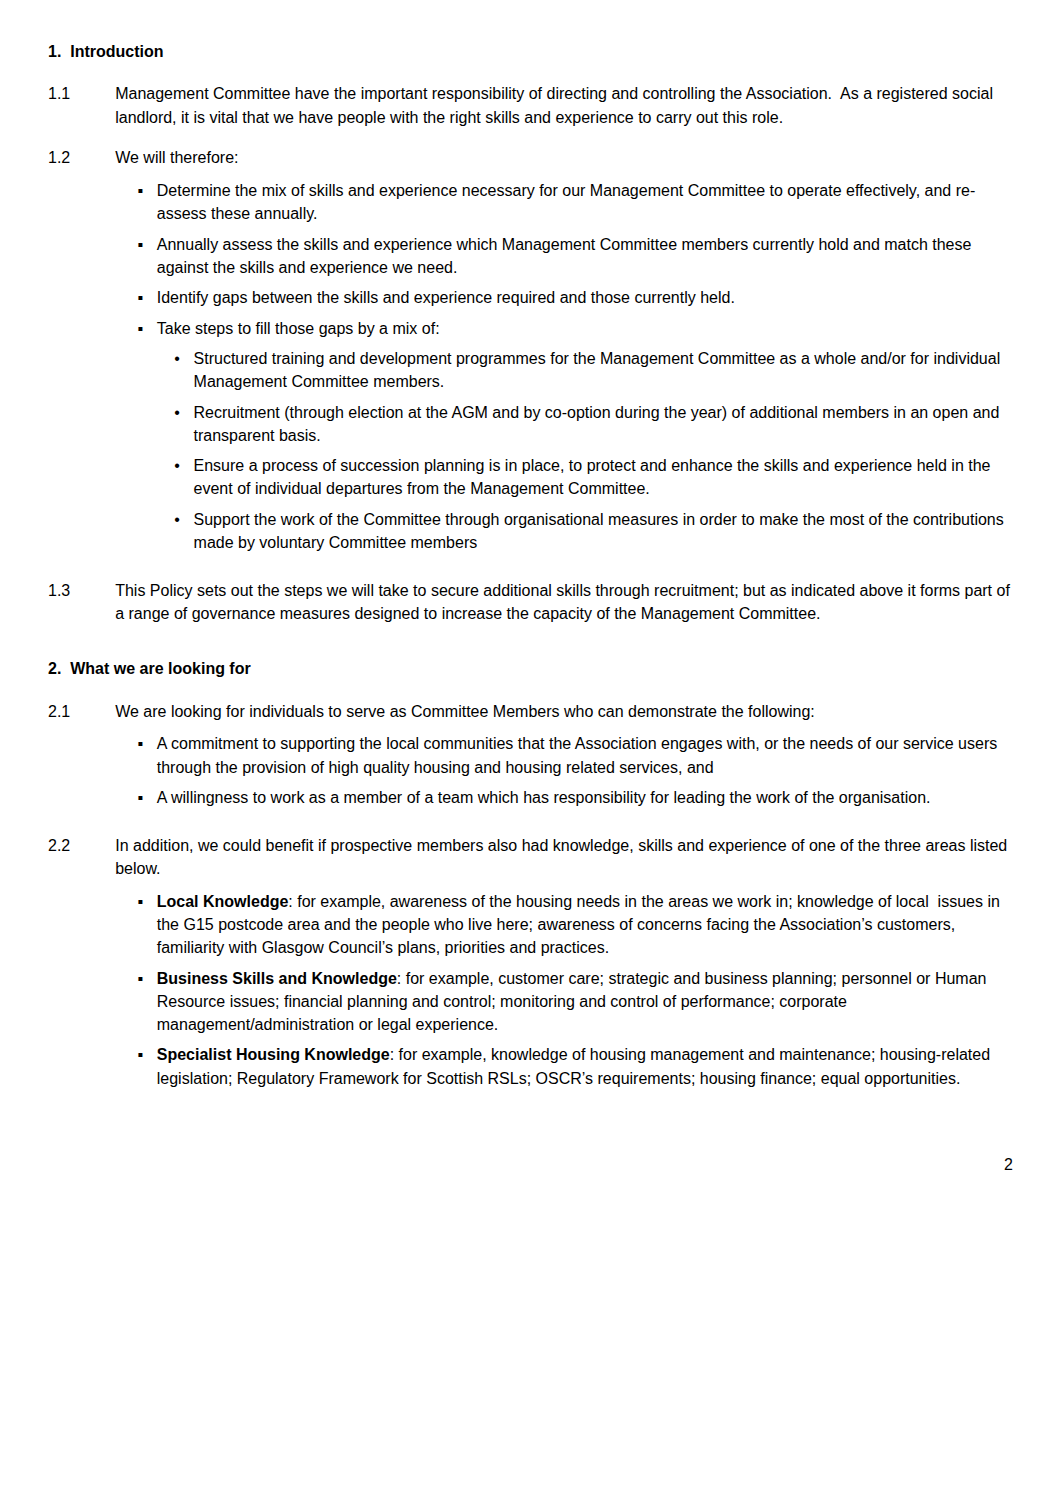1. Introduction
1.1
Management Committee have the important responsibility of directing and controlling the Association. As a registered social landlord, it is vital that we have people with the right skills and experience to carry out this role.
1.2
We will therefore:
Determine the mix of skills and experience necessary for our Management Committee to operate effectively, and re-assess these annually.
Annually assess the skills and experience which Management Committee members currently hold and match these against the skills and experience we need.
Identify gaps between the skills and experience required and those currently held.
Take steps to fill those gaps by a mix of:
Structured training and development programmes for the Management Committee as a whole and/or for individual Management Committee members.
Recruitment (through election at the AGM and by co-option during the year) of additional members in an open and transparent basis.
Ensure a process of succession planning is in place, to protect and enhance the skills and experience held in the event of individual departures from the Management Committee.
Support the work of the Committee through organisational measures in order to make the most of the contributions made by voluntary Committee members
1.3
This Policy sets out the steps we will take to secure additional skills through recruitment; but as indicated above it forms part of a range of governance measures designed to increase the capacity of the Management Committee.
2. What we are looking for
2.1
We are looking for individuals to serve as Committee Members who can demonstrate the following:
A commitment to supporting the local communities that the Association engages with, or the needs of our service users through the provision of high quality housing and housing related services, and
A willingness to work as a member of a team which has responsibility for leading the work of the organisation.
2.2
In addition, we could benefit if prospective members also had knowledge, skills and experience of one of the three areas listed below.
Local Knowledge: for example, awareness of the housing needs in the areas we work in; knowledge of local issues in the G15 postcode area and the people who live here; awareness of concerns facing the Association’s customers, familiarity with Glasgow Council’s plans, priorities and practices.
Business Skills and Knowledge: for example, customer care; strategic and business planning; personnel or Human Resource issues; financial planning and control; monitoring and control of performance; corporate management/administration or legal experience.
Specialist Housing Knowledge: for example, knowledge of housing management and maintenance; housing-related legislation; Regulatory Framework for Scottish RSLs; OSCR’s requirements; housing finance; equal opportunities.
2